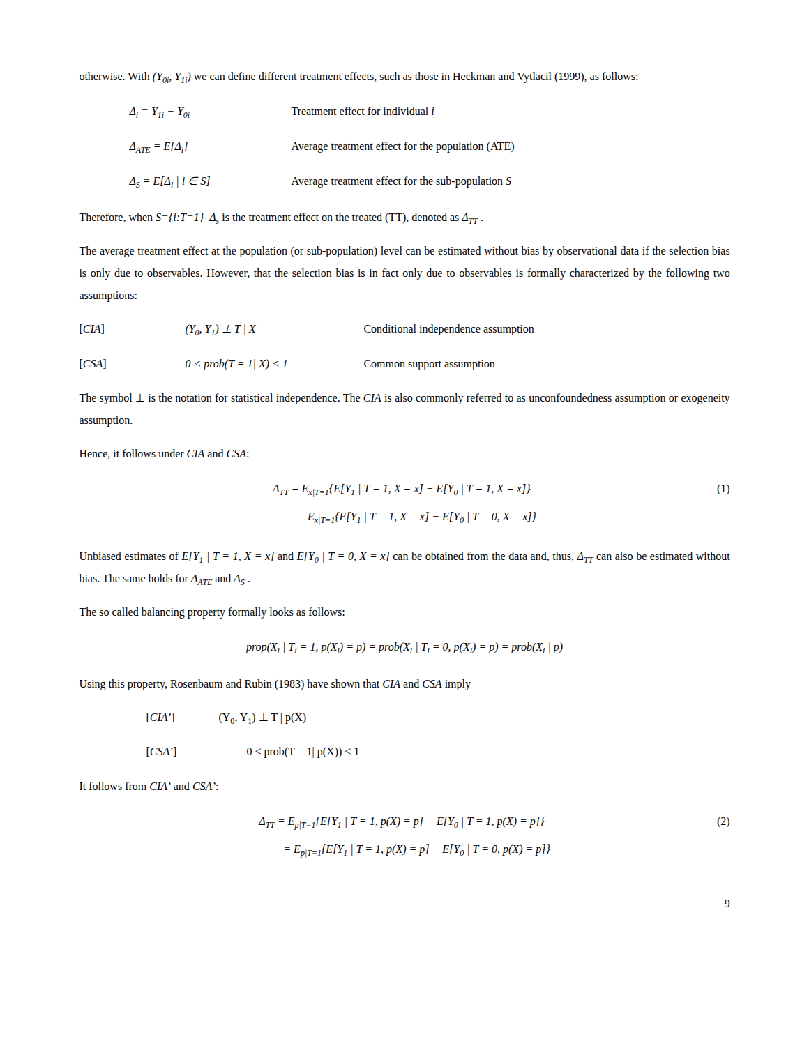otherwise. With (Y0i, Y1i) we can define different treatment effects, such as those in Heckman and Vytlacil (1999), as follows:
Δi = Y1i − Y0i
Treatment effect for individual i
ΔATE = E[Δi]
Average treatment effect for the population (ATE)
ΔS = E[Δi | i ∈ S]
Average treatment effect for the sub-population S
Therefore, when S={i:T=1} Δs is the treatment effect on the treated (TT), denoted as ΔTT .
The average treatment effect at the population (or sub-population) level can be estimated without bias by observational data if the selection bias is only due to observables. However, that the selection bias is in fact only due to observables is formally characterized by the following two assumptions:
[CIA]
(Y0, Y1) ⊥ T | X
Conditional independence assumption
[CSA]
0 < prob(T = 1| X) < 1
Common support assumption
The symbol ⊥ is the notation for statistical independence. The CIA is also commonly referred to as unconfoundedness assumption or exogeneity assumption.
Hence, it follows under CIA and CSA:
ΔTT = Ex|T=1{E[Y1 | T = 1, X = x] − E[Y0 | T = 1, X = x]}
= Ex|T=1{E[Y1 | T = 1, X = x] − E[Y0 | T = 0, X = x]}
(1)
Unbiased estimates of E[Y1 | T = 1, X = x] and E[Y0 | T = 0, X = x] can be obtained from the data and, thus, ΔTT can also be estimated without bias. The same holds for ΔATE and ΔS .
The so called balancing property formally looks as follows:
prop(Xi | Ti = 1, p(Xi) = p) = prob(Xi | Ti = 0, p(Xi) = p) = prob(Xi | p)
Using this property, Rosenbaum and Rubin (1983) have shown that CIA and CSA imply
[CIA’]
(Y0, Y1) ⊥ T | p(X)
[CSA’]
0 < prob(T = 1| p(X)) < 1
It follows from CIA’ and CSA’:
ΔTT = Ep|T=1{E[Y1 | T = 1, p(X) = p] − E[Y0 | T = 1, p(X) = p]}
= Ep|T=1{E[Y1 | T = 1, p(X) = p] − E[Y0 | T = 0, p(X) = p]}
(2)
9